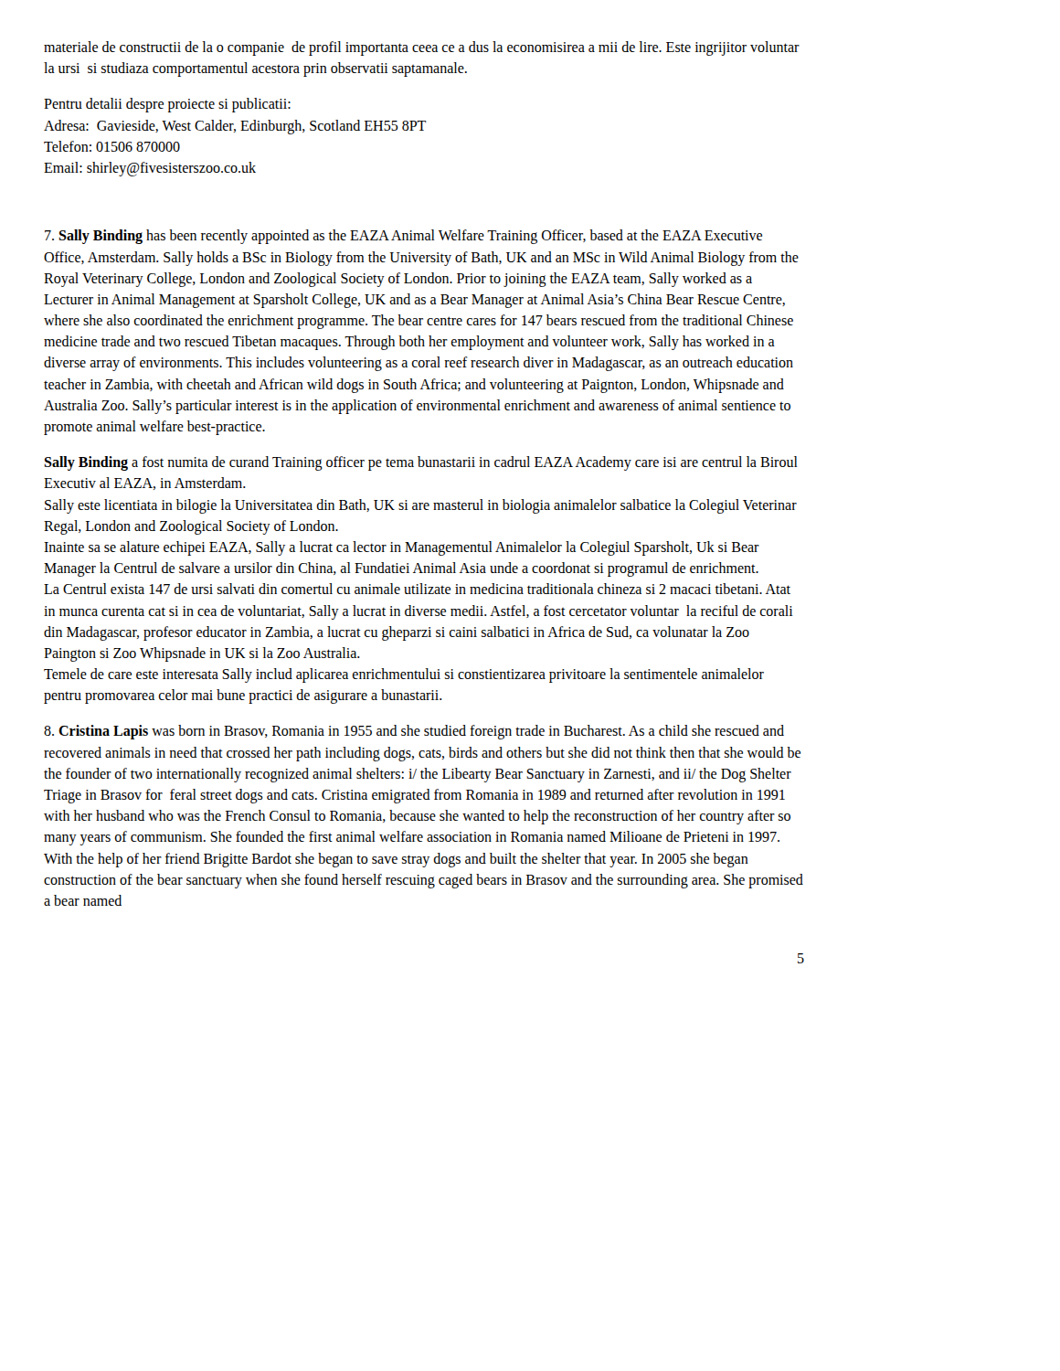materiale de constructii de la o companie de profil importanta ceea ce a dus la economisirea a mii de lire. Este ingrijitor voluntar la ursi si studiaza comportamentul acestora prin observatii saptamanale.
Pentru detalii despre proiecte si publicatii:
Adresa: Gavieside, West Calder, Edinburgh, Scotland EH55 8PT
Telefon: 01506 870000
Email: shirley@fivesisterszoo.co.uk
7. Sally Binding has been recently appointed as the EAZA Animal Welfare Training Officer, based at the EAZA Executive Office, Amsterdam. Sally holds a BSc in Biology from the University of Bath, UK and an MSc in Wild Animal Biology from the Royal Veterinary College, London and Zoological Society of London. Prior to joining the EAZA team, Sally worked as a Lecturer in Animal Management at Sparsholt College, UK and as a Bear Manager at Animal Asia’s China Bear Rescue Centre, where she also coordinated the enrichment programme. The bear centre cares for 147 bears rescued from the traditional Chinese medicine trade and two rescued Tibetan macaques. Through both her employment and volunteer work, Sally has worked in a diverse array of environments. This includes volunteering as a coral reef research diver in Madagascar, as an outreach education teacher in Zambia, with cheetah and African wild dogs in South Africa; and volunteering at Paignton, London, Whipsnade and Australia Zoo. Sally’s particular interest is in the application of environmental enrichment and awareness of animal sentience to promote animal welfare best-practice.
Sally Binding a fost numita de curand Training officer pe tema bunastarii in cadrul EAZA Academy care isi are centrul la Biroul Executiv al EAZA, in Amsterdam.
Sally este licentiata in bilogie la Universitatea din Bath, UK si are masterul in biologia animalelor salbatice la Colegiul Veterinar Regal, London and Zoological Society of London.
Inainte sa se alature echipei EAZA, Sally a lucrat ca lector in Managementul Animalelor la Colegiul Sparsholt, Uk si Bear Manager la Centrul de salvare a ursilor din China, al Fundatiei Animal Asia unde a coordonat si programul de enrichment.
La Centrul exista 147 de ursi salvati din comertul cu animale utilizate in medicina traditionala chineza si 2 macaci tibetani. Atat in munca curenta cat si in cea de voluntariat, Sally a lucrat in diverse medii. Astfel, a fost cercetator voluntar la reciful de corali din Madagascar, profesor educator in Zambia, a lucrat cu gheparzi si caini salbatici in Africa de Sud, ca volunatar la Zoo Paington si Zoo Whipsnade in UK si la Zoo Australia.
Temele de care este interesata Sally includ aplicarea enrichmentului si constientizarea privitoare la sentimentele animalelor pentru promovarea celor mai bune practici de asigurare a bunastarii.
8. Cristina Lapis was born in Brasov, Romania in 1955 and she studied foreign trade in Bucharest. As a child she rescued and recovered animals in need that crossed her path including dogs, cats, birds and others but she did not think then that she would be the founder of two internationally recognized animal shelters: i/ the Libearty Bear Sanctuary in Zarnesti, and ii/ the Dog Shelter Triage in Brasov for feral street dogs and cats. Cristina emigrated from Romania in 1989 and returned after revolution in 1991 with her husband who was the French Consul to Romania, because she wanted to help the reconstruction of her country after so many years of communism. She founded the first animal welfare association in Romania named Milioane de Prieteni in 1997. With the help of her friend Brigitte Bardot she began to save stray dogs and built the shelter that year. In 2005 she began construction of the bear sanctuary when she found herself rescuing caged bears in Brasov and the surrounding area. She promised a bear named
5